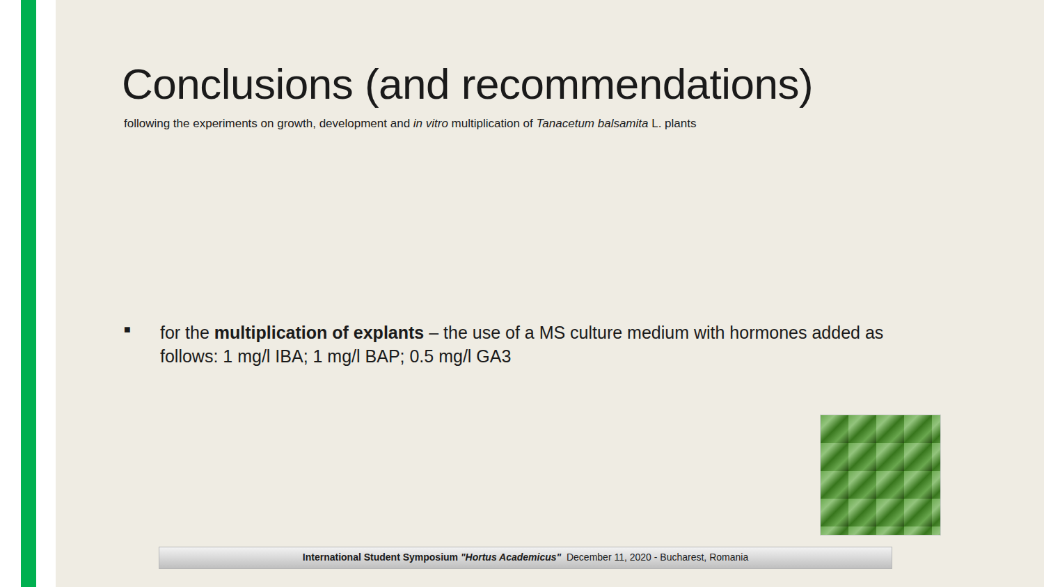Conclusions (and recommendations)
following the experiments on growth, development and in vitro multiplication of Tanacetum balsamita L. plants
■ for the multiplication of explants – the use of a MS culture medium with hormones added as follows: 1 mg/l IBA; 1 mg/l BAP; 0.5 mg/l GA3
International Student Symposium "Hortus Academicus" December 11, 2020 - Bucharest, Romania